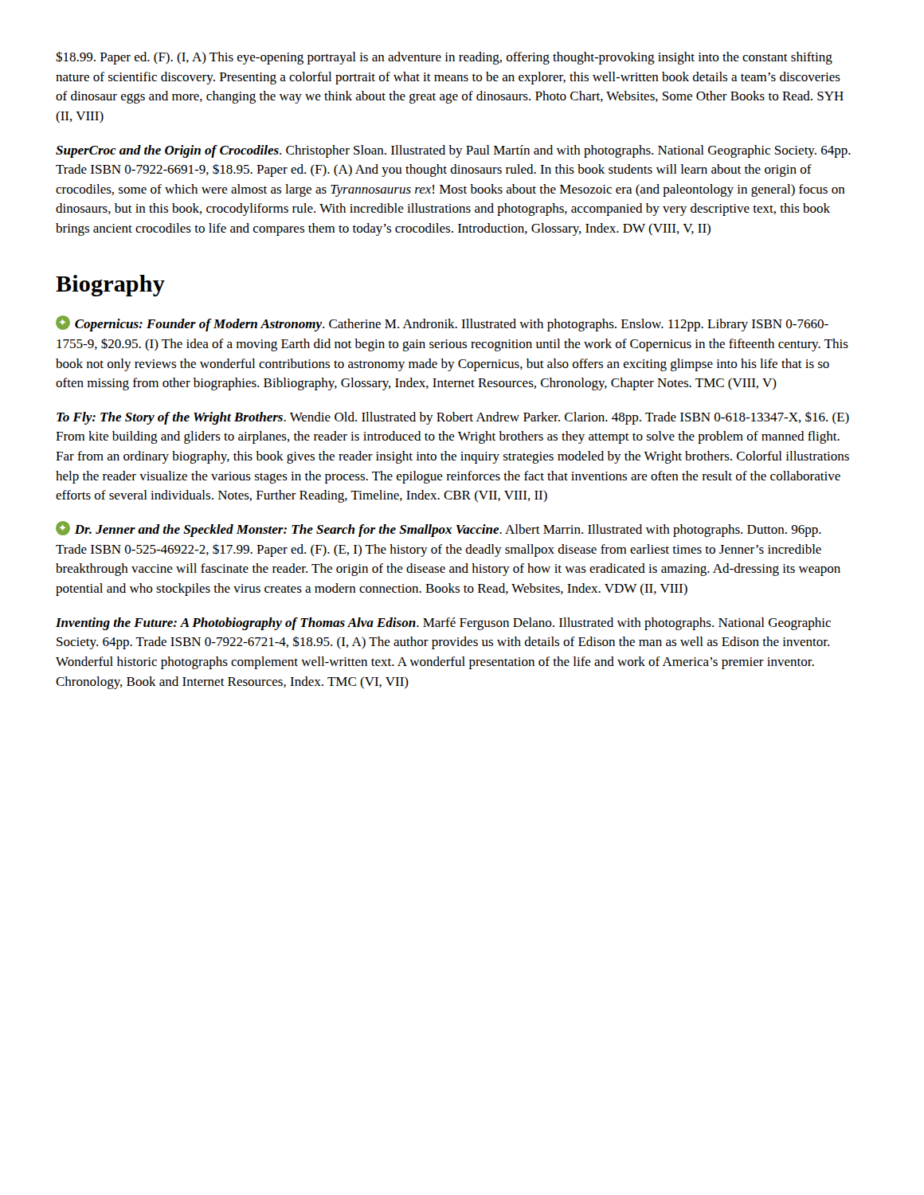$18.99. Paper ed. (F). (I, A) This eye-opening portrayal is an adventure in reading, offering thought-provoking insight into the constant shifting nature of scientific discovery. Presenting a colorful portrait of what it means to be an explorer, this well-written book details a team’s discoveries of dinosaur eggs and more, changing the way we think about the great age of dinosaurs. Photo Chart, Websites, Some Other Books to Read. SYH (II, VIII)
SuperCroc and the Origin of Crocodiles. Christopher Sloan. Illustrated by Paul Martín and with photographs. National Geographic Society. 64pp. Trade ISBN 0-7922-6691-9, $18.95. Paper ed. (F). (A) And you thought dinosaurs ruled. In this book students will learn about the origin of crocodiles, some of which were almost as large as Tyrannosaurus rex! Most books about the Mesozoic era (and paleontology in general) focus on dinosaurs, but in this book, crocodyliforms rule. With incredible illustrations and photographs, accompanied by very descriptive text, this book brings ancient crocodiles to life and compares them to today’s crocodiles. Introduction, Glossary, Index. DW (VIII, V, II)
Biography
Copernicus: Founder of Modern Astronomy. Catherine M. Andronik. Illustrated with photographs. Enslow. 112pp. Library ISBN 0-7660-1755-9, $20.95. (I) The idea of a moving Earth did not begin to gain serious recognition until the work of Copernicus in the fifteenth century. This book not only reviews the wonderful contributions to astronomy made by Copernicus, but also offers an exciting glimpse into his life that is so often missing from other biographies. Bibliography, Glossary, Index, Internet Resources, Chronology, Chapter Notes. TMC (VIII, V)
To Fly: The Story of the Wright Brothers. Wendie Old. Illustrated by Robert Andrew Parker. Clarion. 48pp. Trade ISBN 0-618-13347-X, $16. (E) From kite building and gliders to airplanes, the reader is introduced to the Wright brothers as they attempt to solve the problem of manned flight. Far from an ordinary biography, this book gives the reader insight into the inquiry strategies modeled by the Wright brothers. Colorful illustrations help the reader visualize the various stages in the process. The epilogue reinforces the fact that inventions are often the result of the collaborative efforts of several individuals. Notes, Further Reading, Timeline, Index. CBR (VII, VIII, II)
Dr. Jenner and the Speckled Monster: The Search for the Smallpox Vaccine. Albert Marrin. Illustrated with photographs. Dutton. 96pp. Trade ISBN 0-525-46922-2, $17.99. Paper ed. (F). (E, I) The history of the deadly smallpox disease from earliest times to Jenner’s incredible breakthrough vaccine will fascinate the reader. The origin of the disease and history of how it was eradicated is amazing. Ad-dressing its weapon potential and who stockpiles the virus creates a modern connection. Books to Read, Websites, Index. VDW (II, VIII)
Inventing the Future: A Photobiography of Thomas Alva Edison. Marfé Ferguson Delano. Illustrated with photographs. National Geographic Society. 64pp. Trade ISBN 0-7922-6721-4, $18.95. (I, A) The author provides us with details of Edison the man as well as Edison the inventor. Wonderful historic photographs complement well-written text. A wonderful presentation of the life and work of America’s premier inventor. Chronology, Book and Internet Resources, Index. TMC (VI, VII)